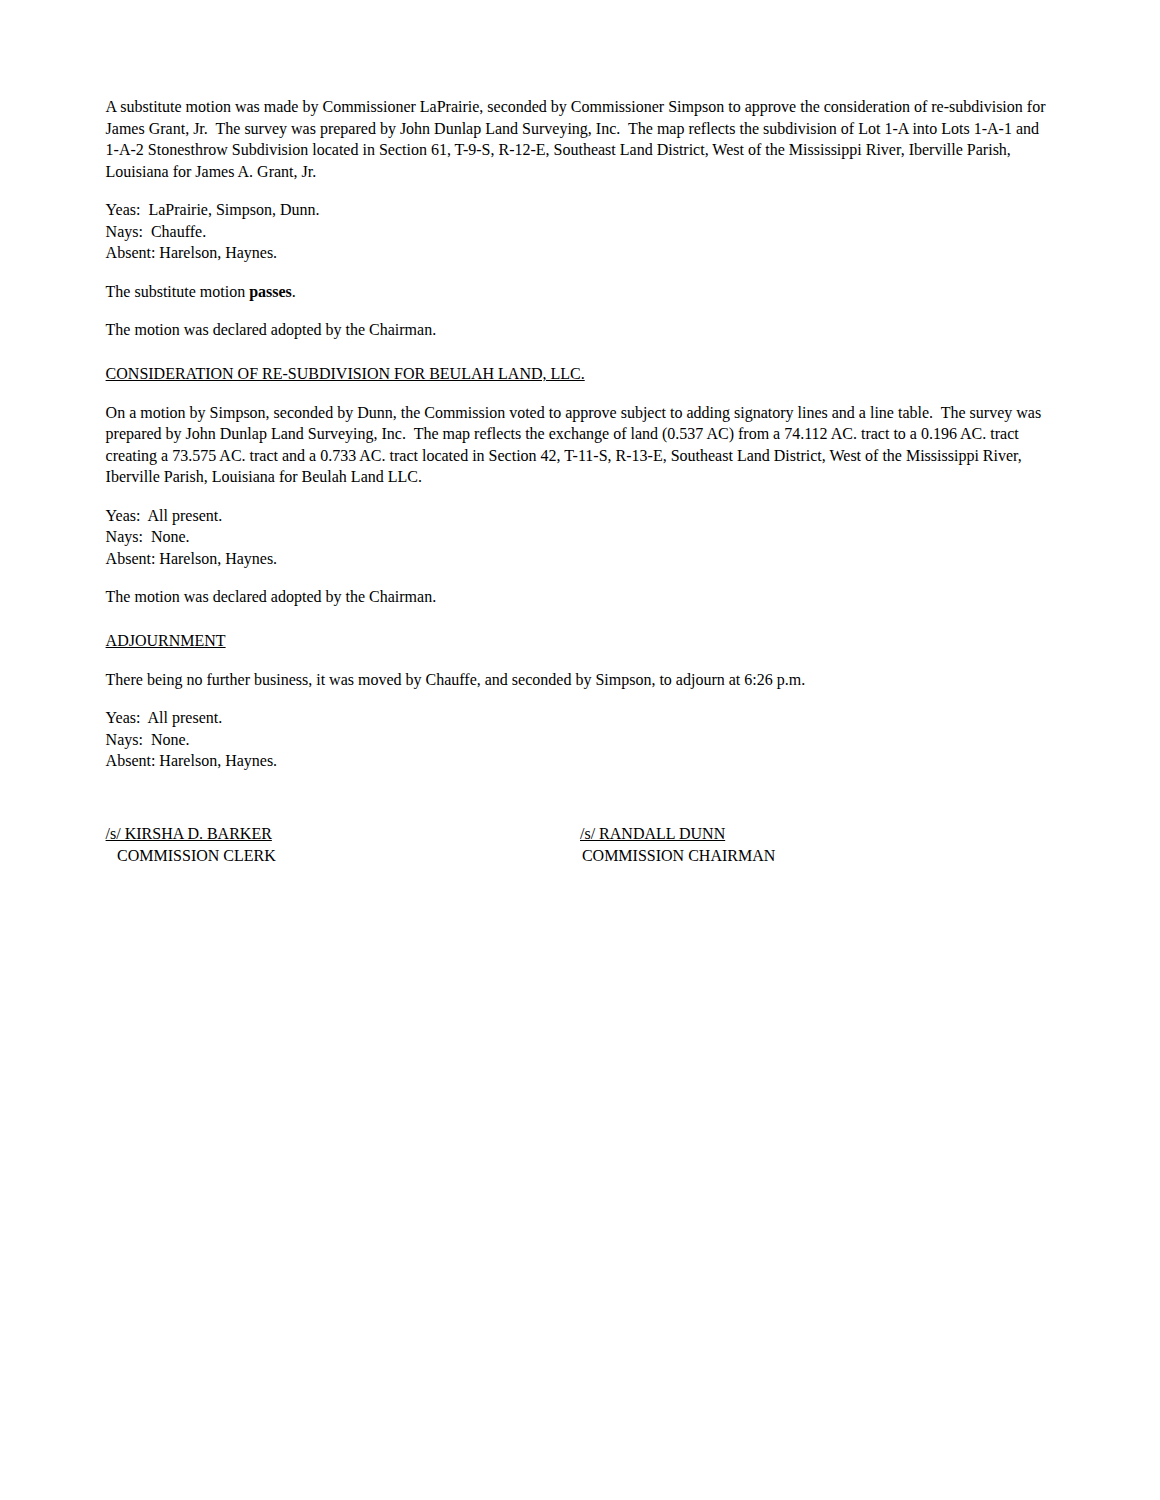A substitute motion was made by Commissioner LaPrairie, seconded by Commissioner Simpson to approve the consideration of re-subdivision for James Grant, Jr. The survey was prepared by John Dunlap Land Surveying, Inc. The map reflects the subdivision of Lot 1-A into Lots 1-A-1 and 1-A-2 Stonesthrow Subdivision located in Section 61, T-9-S, R-12-E, Southeast Land District, West of the Mississippi River, Iberville Parish, Louisiana for James A. Grant, Jr.
Yeas: LaPrairie, Simpson, Dunn. Nays: Chauffe. Absent: Harelson, Haynes.
The substitute motion passes.
The motion was declared adopted by the Chairman.
Consideration of Re-Subdivision for Beulah Land, LLC.
On a motion by Simpson, seconded by Dunn, the Commission voted to approve subject to adding signatory lines and a line table. The survey was prepared by John Dunlap Land Surveying, Inc. The map reflects the exchange of land (0.537 AC) from a 74.112 AC. tract to a 0.196 AC. tract creating a 73.575 AC. tract and a 0.733 AC. tract located in Section 42, T-11-S, R-13-E, Southeast Land District, West of the Mississippi River, Iberville Parish, Louisiana for Beulah Land LLC.
Yeas: All present. Nays: None. Absent: Harelson, Haynes.
The motion was declared adopted by the Chairman.
Adjournment
There being no further business, it was moved by Chauffe, and seconded by Simpson, to adjourn at 6:26 p.m.
Yeas: All present. Nays: None. Absent: Harelson, Haynes.
| /s/ KIRSHA D. BARKER COMMISSION CLERK | /s/ RANDALL DUNN COMMISSION CHAIRMAN |